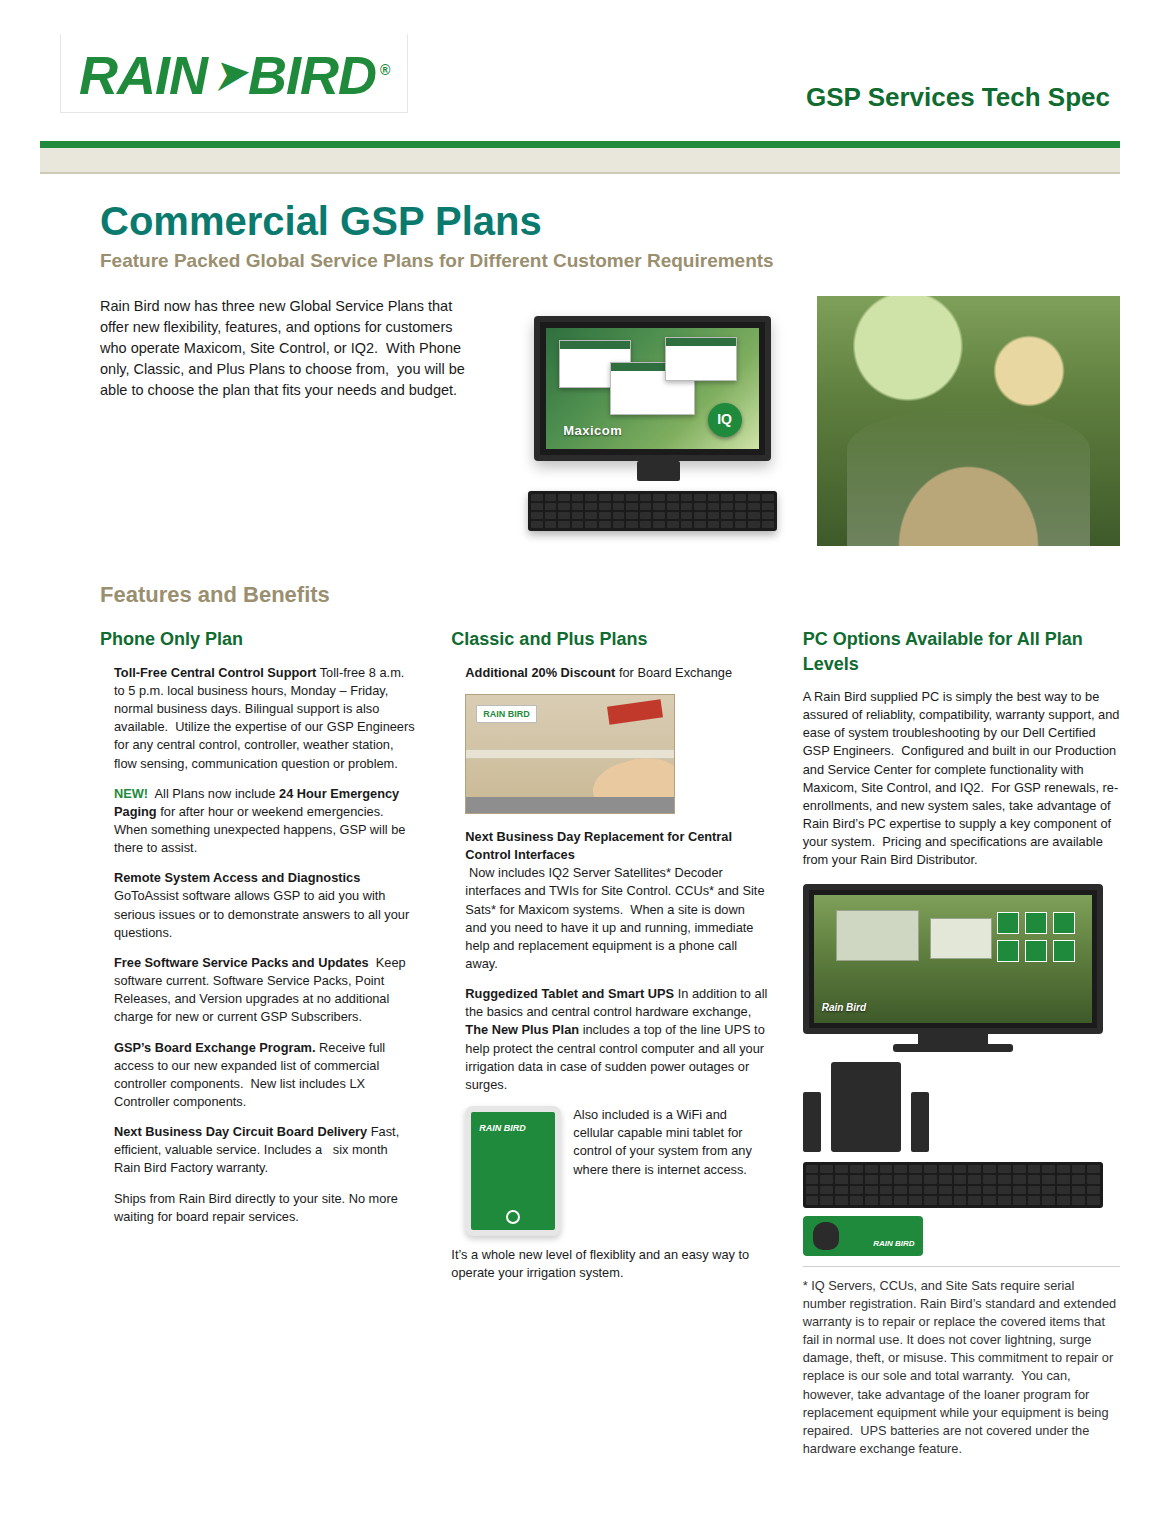RAIN➤BIRD®
GSP Services Tech Spec
Commercial GSP Plans
Feature Packed Global Service Plans for Different Customer Requirements
Rain Bird now has three new Global Service Plans that offer new flexibility, features, and options for customers who operate Maxicom, Site Control, or IQ2. With Phone only, Classic, and Plus Plans to choose from, you will be able to choose the plan that fits your needs and budget.
Maxicom
IQ
Features and Benefits
Phone Only Plan
Toll-Free Central Control Support Toll-free 8 a.m. to 5 p.m. local business hours, Monday – Friday, normal business days. Bilingual support is also available. Utilize the expertise of our GSP Engineers for any central control, controller, weather station, flow sensing, communication question or problem.
NEW! All Plans now include 24 Hour Emergency Paging for after hour or weekend emergencies. When something unexpected happens, GSP will be there to assist.
Remote System Access and Diagnostics GoToAssist software allows GSP to aid you with serious issues or to demonstrate answers to all your questions.
Free Software Service Packs and Updates Keep software current. Software Service Packs, Point Releases, and Version upgrades at no additional charge for new or current GSP Subscribers.
GSP’s Board Exchange Program. Receive full access to our new expanded list of commercial controller components. New list includes LX Controller components.
Next Business Day Circuit Board Delivery Fast, efficient, valuable service. Includes a six month Rain Bird Factory warranty.
Ships from Rain Bird directly to your site. No more waiting for board repair services.
Classic and Plus Plans
Additional 20% Discount for Board Exchange
RAIN BIRD
Next Business Day Replacement for Central Control Interfaces
Now includes IQ2 Server Satellites* Decoder interfaces and TWIs for Site Control. CCUs* and Site Sats* for Maxicom systems. When a site is down and you need to have it up and running, immediate help and replacement equipment is a phone call away.
Ruggedized Tablet and Smart UPS In addition to all the basics and central control hardware exchange, The New Plus Plan includes a top of the line UPS to help protect the central control computer and all your irrigation data in case of sudden power outages or surges.
RAIN BIRD
Also included is a WiFi and cellular capable mini tablet for control of your system from any where there is internet access.
It’s a whole new level of flexiblity and an easy way to operate your irrigation system.
PC Options Available for All Plan Levels
A Rain Bird supplied PC is simply the best way to be assured of reliablity, compatibility, warranty support, and ease of system troubleshooting by our Dell Certified GSP Engineers. Configured and built in our Production and Service Center for complete functionality with Maxicom, Site Control, and IQ2. For GSP renewals, re-enrollments, and new system sales, take advantage of Rain Bird’s PC expertise to supply a key component of your system. Pricing and specifications are available from your Rain Bird Distributor.
Rain Bird
RAIN BIRD
* IQ Servers, CCUs, and Site Sats require serial number registration. Rain Bird’s standard and extended warranty is to repair or replace the covered items that fail in normal use. It does not cover lightning, surge damage, theft, or misuse. This commitment to repair or replace is our sole and total warranty. You can, however, take advantage of the loaner program for replacement equipment while your equipment is being repaired. UPS batteries are not covered under the hardware exchange feature.